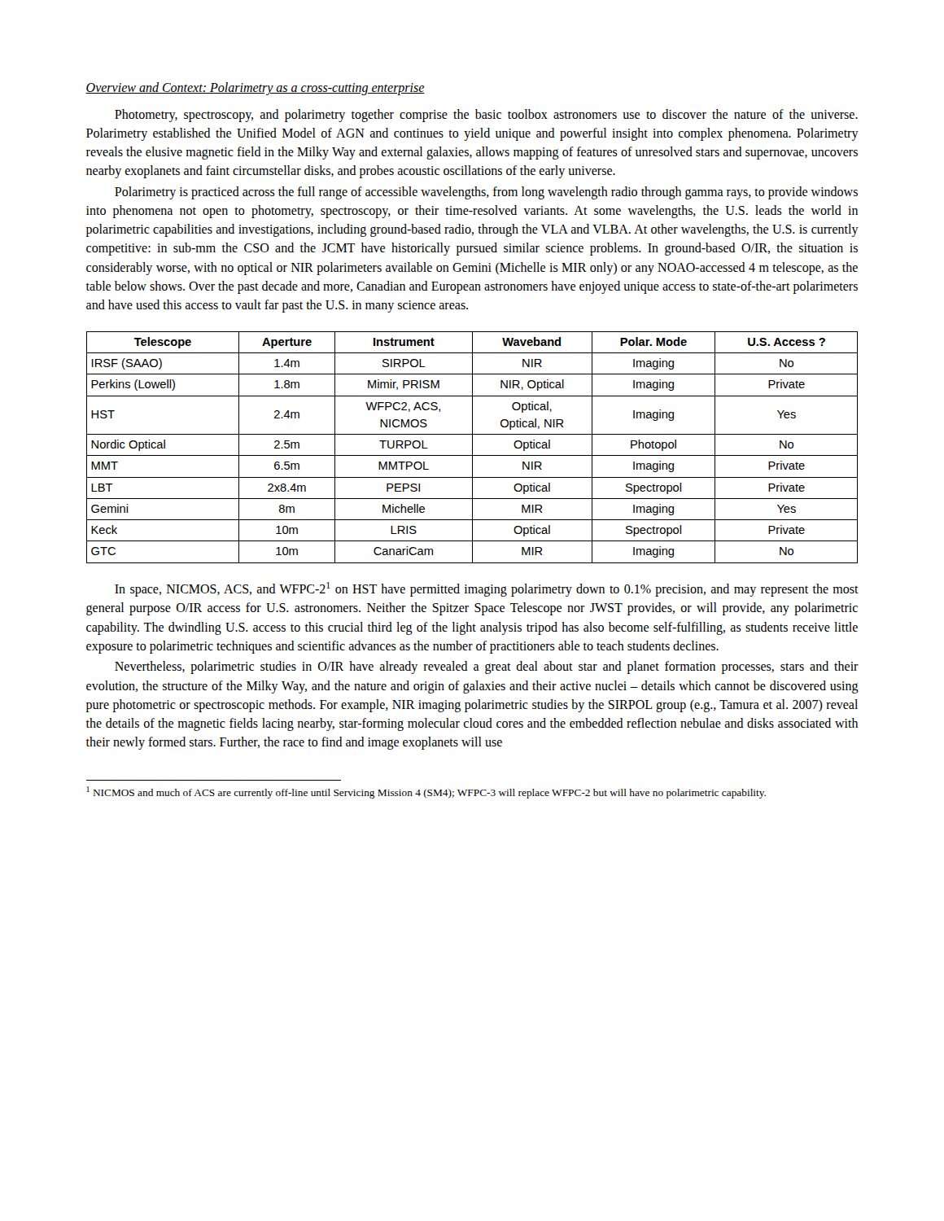Overview and Context: Polarimetry as a cross-cutting enterprise
Photometry, spectroscopy, and polarimetry together comprise the basic toolbox astronomers use to discover the nature of the universe. Polarimetry established the Unified Model of AGN and continues to yield unique and powerful insight into complex phenomena. Polarimetry reveals the elusive magnetic field in the Milky Way and external galaxies, allows mapping of features of unresolved stars and supernovae, uncovers nearby exoplanets and faint circumstellar disks, and probes acoustic oscillations of the early universe.
Polarimetry is practiced across the full range of accessible wavelengths, from long wavelength radio through gamma rays, to provide windows into phenomena not open to photometry, spectroscopy, or their time-resolved variants. At some wavelengths, the U.S. leads the world in polarimetric capabilities and investigations, including ground-based radio, through the VLA and VLBA. At other wavelengths, the U.S. is currently competitive: in sub-mm the CSO and the JCMT have historically pursued similar science problems. In ground-based O/IR, the situation is considerably worse, with no optical or NIR polarimeters available on Gemini (Michelle is MIR only) or any NOAO-accessed 4 m telescope, as the table below shows. Over the past decade and more, Canadian and European astronomers have enjoyed unique access to state-of-the-art polarimeters and have used this access to vault far past the U.S. in many science areas.
| Telescope | Aperture | Instrument | Waveband | Polar. Mode | U.S. Access ? |
| --- | --- | --- | --- | --- | --- |
| IRSF (SAAO) | 1.4m | SIRPOL | NIR | Imaging | No |
| Perkins (Lowell) | 1.8m | Mimir, PRISM | NIR, Optical | Imaging | Private |
| HST | 2.4m | WFPC2, ACS, NICMOS | Optical, Optical, NIR | Imaging | Yes |
| Nordic Optical | 2.5m | TURPOL | Optical | Photopol | No |
| MMT | 6.5m | MMTPOL | NIR | Imaging | Private |
| LBT | 2x8.4m | PEPSI | Optical | Spectropol | Private |
| Gemini | 8m | Michelle | MIR | Imaging | Yes |
| Keck | 10m | LRIS | Optical | Spectropol | Private |
| GTC | 10m | CanariCam | MIR | Imaging | No |
In space, NICMOS, ACS, and WFPC-21 on HST have permitted imaging polarimetry down to 0.1% precision, and may represent the most general purpose O/IR access for U.S. astronomers. Neither the Spitzer Space Telescope nor JWST provides, or will provide, any polarimetric capability. The dwindling U.S. access to this crucial third leg of the light analysis tripod has also become self-fulfilling, as students receive little exposure to polarimetric techniques and scientific advances as the number of practitioners able to teach students declines.
Nevertheless, polarimetric studies in O/IR have already revealed a great deal about star and planet formation processes, stars and their evolution, the structure of the Milky Way, and the nature and origin of galaxies and their active nuclei – details which cannot be discovered using pure photometric or spectroscopic methods. For example, NIR imaging polarimetric studies by the SIRPOL group (e.g., Tamura et al. 2007) reveal the details of the magnetic fields lacing nearby, star-forming molecular cloud cores and the embedded reflection nebulae and disks associated with their newly formed stars. Further, the race to find and image exoplanets will use
1 NICMOS and much of ACS are currently off-line until Servicing Mission 4 (SM4); WFPC-3 will replace WFPC-2 but will have no polarimetric capability.